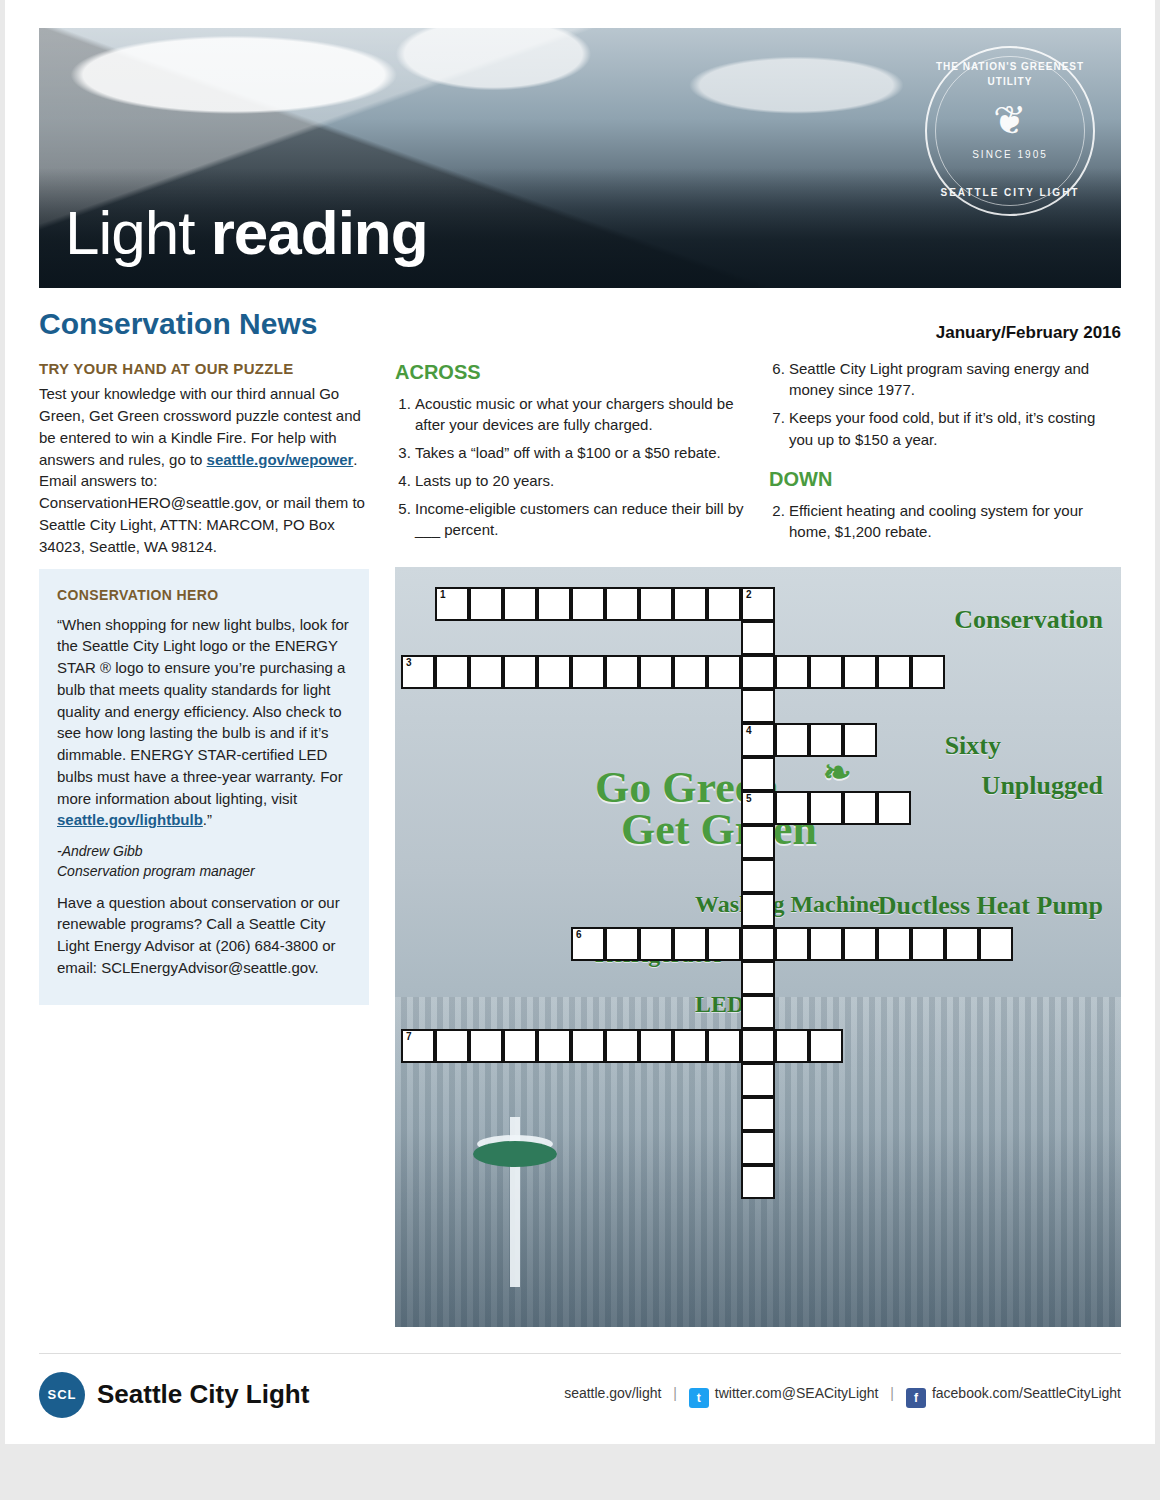The Nation's Greenest Utility
❦
SINCE 1905
Seattle City Light
Light reading
Conservation News
January/February 2016
Try your hand at our puzzle
Test your knowledge with our third annual Go Green, Get Green crossword puzzle contest and be entered to win a Kindle Fire. For help with answers and rules, go to seattle.gov/wepower. Email answers to: ConservationHERO@seattle.gov, or mail them to Seattle City Light, ATTN: MARCOM, PO Box 34023, Seattle, WA 98124.
Conservation Hero
“When shopping for new light bulbs, look for the Seattle City Light logo or the ENERGY STAR ® logo to ensure you’re purchasing a bulb that meets quality standards for light quality and energy efficiency. Also check to see how long lasting the bulb is and if it’s dimmable. ENERGY STAR-certified LED bulbs must have a three-year warranty. For more information about lighting, visit seattle.gov/lightbulb.”
-Andrew Gibb
Conservation program manager
Have a question about conservation or our renewable programs? Call a Seattle City Light Energy Advisor at (206) 684-3800 or email: SCLEnergyAdvisor@seattle.gov.
ACROSS
Acoustic music or what your chargers should be after your devices are fully charged.
Takes a “load” off with a $100 or a $50 rebate.
Lasts up to 20 years.
Income-eligible customers can reduce their bill by ___ percent.
Seattle City Light program saving energy and money since 1977.
Keeps your food cold, but if it’s old, it’s costing you up to $150 a year.
DOWN
Efficient heating and cooling system for your home, $1,200 rebate.
Conservation Sixty Unplugged Ductless Heat Pump Washing Machine Refrigerator LED
Go Green❧ Get Green
1
2
3
4
5
6
7
SCL
Seattle City Light
seattle.gov/light | ttwitter.com@SEACityLight | ffacebook.com/SeattleCityLight